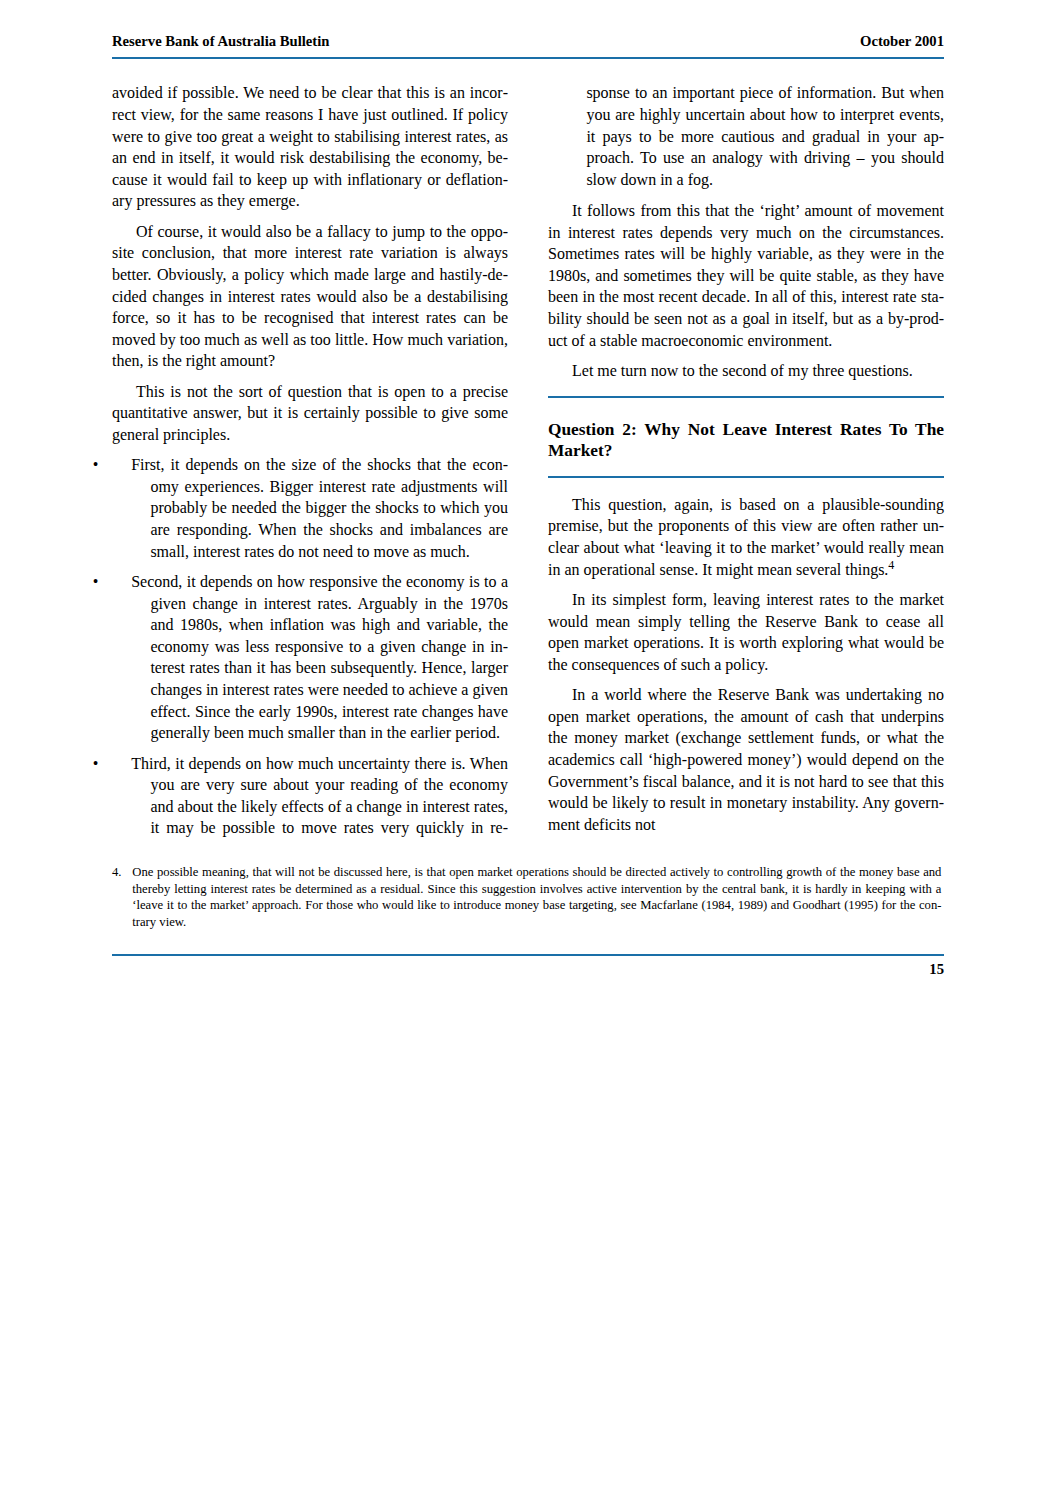Reserve Bank of Australia Bulletin October 2001
avoided if possible. We need to be clear that this is an incorrect view, for the same reasons I have just outlined. If policy were to give too great a weight to stabilising interest rates, as an end in itself, it would risk destabilising the economy, because it would fail to keep up with inflationary or deflationary pressures as they emerge.
Of course, it would also be a fallacy to jump to the opposite conclusion, that more interest rate variation is always better. Obviously, a policy which made large and hastily-decided changes in interest rates would also be a destabilising force, so it has to be recognised that interest rates can be moved by too much as well as too little. How much variation, then, is the right amount?
This is not the sort of question that is open to a precise quantitative answer, but it is certainly possible to give some general principles.
First, it depends on the size of the shocks that the economy experiences. Bigger interest rate adjustments will probably be needed the bigger the shocks to which you are responding. When the shocks and imbalances are small, interest rates do not need to move as much.
Second, it depends on how responsive the economy is to a given change in interest rates. Arguably in the 1970s and 1980s, when inflation was high and variable, the economy was less responsive to a given change in interest rates than it has been subsequently. Hence, larger changes in interest rates were needed to achieve a given effect. Since the early 1990s, interest rate changes have generally been much smaller than in the earlier period.
Third, it depends on how much uncertainty there is. When you are very sure about your reading of the economy and about the likely effects of a change in interest rates, it may be possible to move rates very quickly in response to an important piece of information. But when you are highly uncertain about how to interpret events, it pays to be more cautious and gradual in your approach. To use an analogy with driving – you should slow down in a fog.
It follows from this that the ‘right’ amount of movement in interest rates depends very much on the circumstances. Sometimes rates will be highly variable, as they were in the 1980s, and sometimes they will be quite stable, as they have been in the most recent decade. In all of this, interest rate stability should be seen not as a goal in itself, but as a by-product of a stable macroeconomic environment.
Let me turn now to the second of my three questions.
Question 2: Why Not Leave Interest Rates To The Market?
This question, again, is based on a plausible-sounding premise, but the proponents of this view are often rather unclear about what ‘leaving it to the market’ would really mean in an operational sense. It might mean several things.4
In its simplest form, leaving interest rates to the market would mean simply telling the Reserve Bank to cease all open market operations. It is worth exploring what would be the consequences of such a policy.
In a world where the Reserve Bank was undertaking no open market operations, the amount of cash that underpins the money market (exchange settlement funds, or what the academics call ‘high-powered money’) would depend on the Government’s fiscal balance, and it is not hard to see that this would be likely to result in monetary instability. Any government deficits not
4. One possible meaning, that will not be discussed here, is that open market operations should be directed actively to controlling growth of the money base and thereby letting interest rates be determined as a residual. Since this suggestion involves active intervention by the central bank, it is hardly in keeping with a ‘leave it to the market’ approach. For those who would like to introduce money base targeting, see Macfarlane (1984, 1989) and Goodhart (1995) for the contrary view.
15